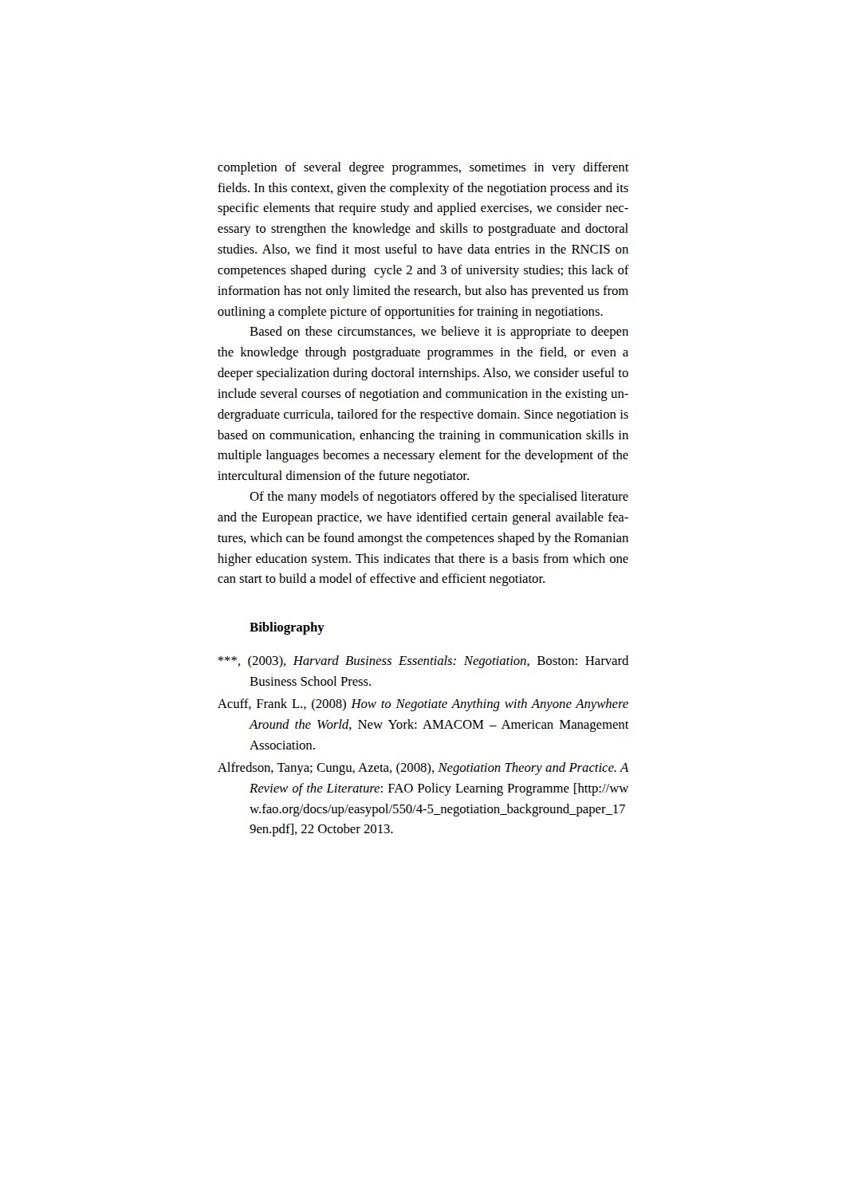completion of several degree programmes, sometimes in very different fields. In this context, given the complexity of the negotiation process and its specific elements that require study and applied exercises, we consider necessary to strengthen the knowledge and skills to postgraduate and doctoral studies. Also, we find it most useful to have data entries in the RNCIS on competences shaped during cycle 2 and 3 of university studies; this lack of information has not only limited the research, but also has prevented us from outlining a complete picture of opportunities for training in negotiations.
Based on these circumstances, we believe it is appropriate to deepen the knowledge through postgraduate programmes in the field, or even a deeper specialization during doctoral internships. Also, we consider useful to include several courses of negotiation and communication in the existing undergraduate curricula, tailored for the respective domain. Since negotiation is based on communication, enhancing the training in communication skills in multiple languages becomes a necessary element for the development of the intercultural dimension of the future negotiator.
Of the many models of negotiators offered by the specialised literature and the European practice, we have identified certain general available features, which can be found amongst the competences shaped by the Romanian higher education system. This indicates that there is a basis from which one can start to build a model of effective and efficient negotiator.
Bibliography
***, (2003), Harvard Business Essentials: Negotiation, Boston: Harvard Business School Press.
Acuff, Frank L., (2008) How to Negotiate Anything with Anyone Anywhere Around the World, New York: AMACOM – American Management Association.
Alfredson, Tanya; Cungu, Azeta, (2008), Negotiation Theory and Practice. A Review of the Literature: FAO Policy Learning Programme [http://www.fao.org/docs/up/easypol/550/4-5_negotiation_background_paper_179en.pdf], 22 October 2013.